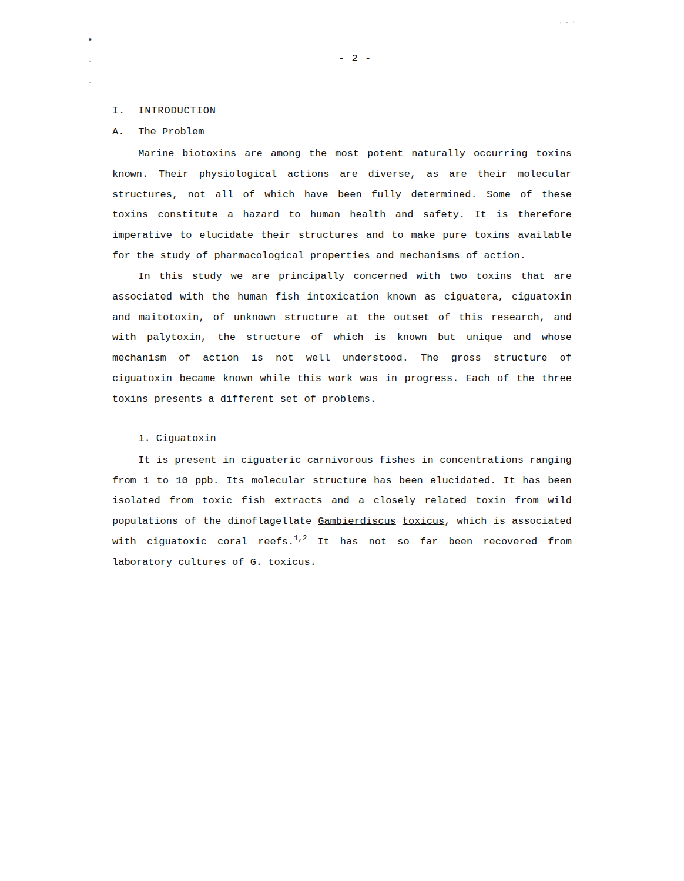•··
···
- 2 -
I. INTRODUCTION
A. The Problem
Marine biotoxins are among the most potent naturally occurring toxins known. Their physiological actions are diverse, as are their molecular structures, not all of which have been fully determined. Some of these toxins constitute a hazard to human health and safety. It is therefore imperative to elucidate their structures and to make pure toxins available for the study of pharmacological properties and mechanisms of action.
In this study we are principally concerned with two toxins that are associated with the human fish intoxication known as ciguatera, ciguatoxin and maitotoxin, of unknown structure at the outset of this research, and with palytoxin, the structure of which is known but unique and whose mechanism of action is not well understood. The gross structure of ciguatoxin became known while this work was in progress. Each of the three toxins presents a different set of problems.
1. Ciguatoxin
It is present in ciguateric carnivorous fishes in concentrations ranging from 1 to 10 ppb. Its molecular structure has been elucidated. It has been isolated from toxic fish extracts and a closely related toxin from wild populations of the dinoflagellate Gambierdiscus toxicus, which is associated with ciguatoxic coral reefs.1,2 It has not so far been recovered from laboratory cultures of G. toxicus.